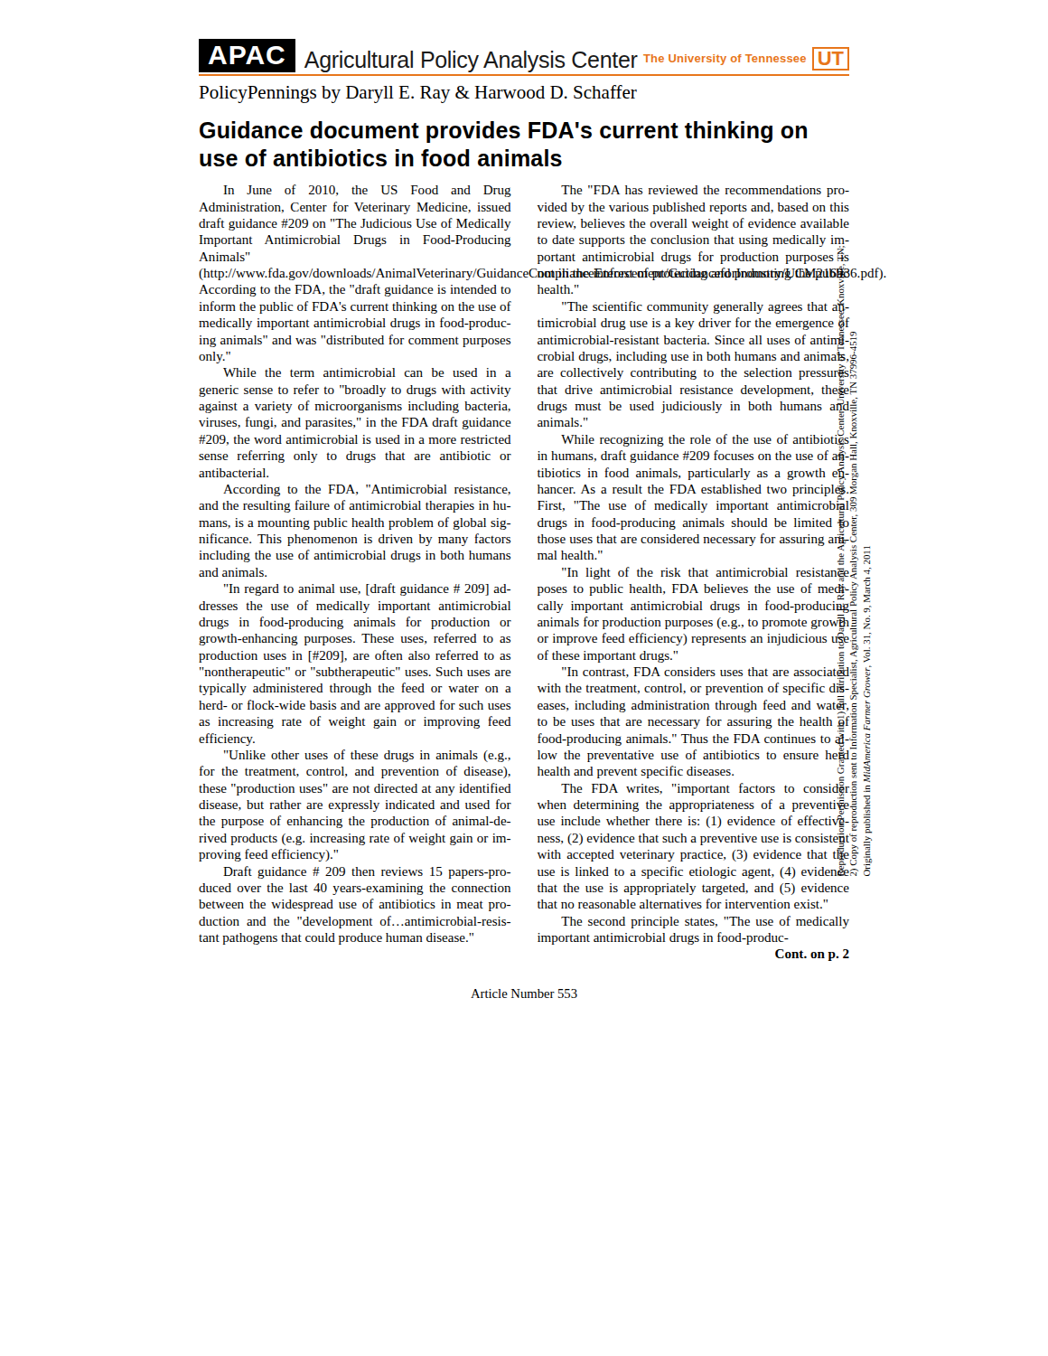Reproduction Permission Granted with 1) full attribution to Daryll E. Ray and the Agricultural Policy Analysis Center, University of Tennessee, Knoxville, TN;
2) Copy of reproduction sent to Information Specialist, Agricultural Policy Analysis Center, 309 Morgan Hall, Knoxville, TN 37996-4519
Originally published in MidAmerica Farmer Grower, Vol. 31, No. 9, March 4, 2011
APAC
Agricultural Policy Analysis Center
The University of Tennessee UT
PolicyPennings by Daryll E. Ray & Harwood D. Schaffer
Guidance document provides FDA's current thinking on use of antibiotics in food animals
In June of 2010, the US Food and Drug Administration, Center for Veterinary Medicine, issued draft guidance #209 on "The Judicious Use of Medically Important Antimicrobial Drugs in Food-Producing Animals" (http://www.fda.gov/downloads/AnimalVeterinary/GuidanceComplianceEnforcement/GuidanceforIndustry/UCM216936.pdf). According to the FDA, the "draft guidance is intended to inform the public of FDA's current thinking on the use of medically important antimicrobial drugs in food-producing animals" and was "distributed for comment purposes only."
While the term antimicrobial can be used in a generic sense to refer to "broadly to drugs with activity against a variety of microorganisms including bacteria, viruses, fungi, and parasites," in the FDA draft guidance #209, the word antimicrobial is used in a more restricted sense referring only to drugs that are antibiotic or antibacterial.
According to the FDA, "Antimicrobial resistance, and the resulting failure of antimicrobial therapies in humans, is a mounting public health problem of global significance. This phenomenon is driven by many factors including the use of antimicrobial drugs in both humans and animals.
"In regard to animal use, [draft guidance # 209] addresses the use of medically important antimicrobial drugs in food-producing animals for production or growth-enhancing purposes. These uses, referred to as production uses in [#209], are often also referred to as "nontherapeutic" or "subtherapeutic" uses. Such uses are typically administered through the feed or water on a herd- or flock-wide basis and are approved for such uses as increasing rate of weight gain or improving feed efficiency.
"Unlike other uses of these drugs in animals (e.g., for the treatment, control, and prevention of disease), these "production uses" are not directed at any identified disease, but rather are expressly indicated and used for the purpose of enhancing the production of animal-derived products (e.g. increasing rate of weight gain or improving feed efficiency)."
Draft guidance # 209 then reviews 15 papers-produced over the last 40 years-examining the connection between the widespread use of antibiotics in meat production and the "development of…antimicrobial-resistant pathogens that could produce human disease."
The "FDA has reviewed the recommendations provided by the various published reports and, based on this review, believes the overall weight of evidence available to date supports the conclusion that using medically important antimicrobial drugs for production purposes is not in the interest of protecting and promoting the public health."
"The scientific community generally agrees that antimicrobial drug use is a key driver for the emergence of antimicrobial-resistant bacteria. Since all uses of antimicrobial drugs, including use in both humans and animals, are collectively contributing to the selection pressures that drive antimicrobial resistance development, these drugs must be used judiciously in both humans and animals."
While recognizing the role of the use of antibiotics in humans, draft guidance #209 focuses on the use of antibiotics in food animals, particularly as a growth enhancer. As a result the FDA established two principles. First, "The use of medically important antimicrobial drugs in food-producing animals should be limited to those uses that are considered necessary for assuring animal health."
"In light of the risk that antimicrobial resistance poses to public health, FDA believes the use of medically important antimicrobial drugs in food-producing animals for production purposes (e.g., to promote growth or improve feed efficiency) represents an injudicious use of these important drugs."
"In contrast, FDA considers uses that are associated with the treatment, control, or prevention of specific diseases, including administration through feed and water, to be uses that are necessary for assuring the health of food-producing animals." Thus the FDA continues to allow the preventative use of antibiotics to ensure herd health and prevent specific diseases.
The FDA writes, "important factors to consider when determining the appropriateness of a preventive use include whether there is: (1) evidence of effectiveness, (2) evidence that such a preventive use is consistent with accepted veterinary practice, (3) evidence that the use is linked to a specific etiologic agent, (4) evidence that the use is appropriately targeted, and (5) evidence that no reasonable alternatives for intervention exist."
The second principle states, "The use of medically important antimicrobial drugs in food-produc-
Cont. on p. 2
Article Number 553